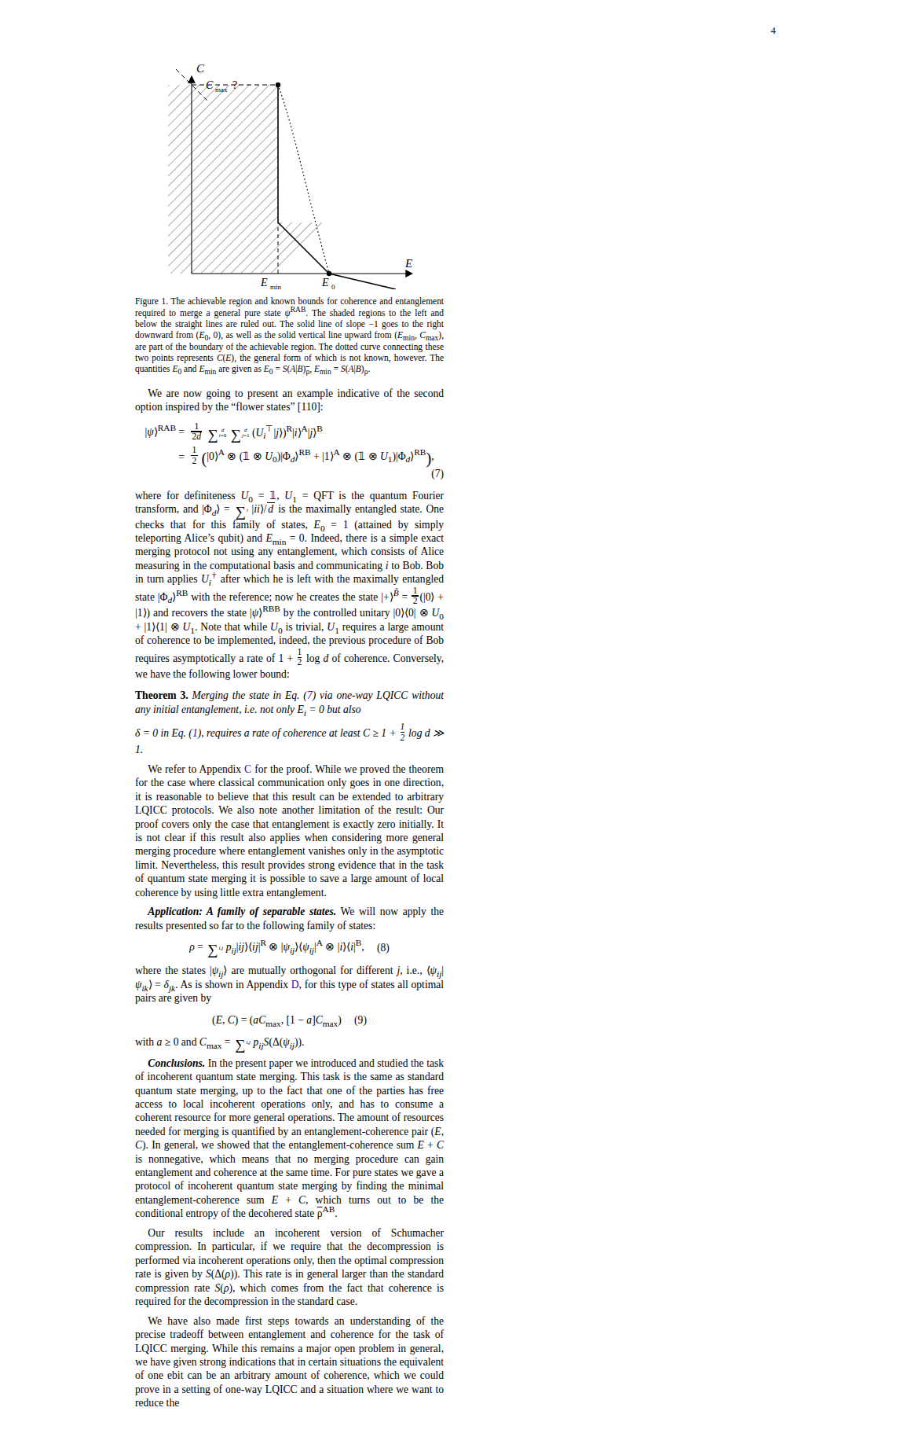4
C E C max ? E min E 0
Figure 1. The achievable region and known bounds for coherence and entanglement required to merge a general pure state ψRAB. The shaded regions to the left and below the straight lines are ruled out. The solid line of slope −1 goes to the right downward from (E0, 0), as well as the solid vertical line upward from (Emin, Cmax), are part of the boundary of the achievable region. The dotted curve connecting these two points represents C(E), the general form of which is not known, however. The quantities E0 and Emin are given as E0 = S(A|B)ρ, Emin = S(A|B)ρ.
We are now going to present an example indicative of the second option inspired by the “flower states” [110]:
| / ψ ⟩ RAB = | 1 2 d ∑ d i =0 ∑ d j =1 ( U i ⊤ / j ⟩) R / i ⟩ A / j ⟩ B |
| = | 1 2 ( /0⟩ A ⊗ (𝟙 ⊗ U 0 )/Φ d ⟩ RB + /1⟩ A ⊗ (𝟙 ⊗ U 1 )/Φ d ⟩ RB ) , |
(7)
where for definiteness U0 = 𝟙, U1 = QFT is the quantum Fourier transform, and |Φd⟩ = ∑i |ii⟩/d is the maximally entangled state. One checks that for this family of states, E0 = 1 (attained by simply teleporting Alice’s qubit) and Emin = 0. Indeed, there is a simple exact merging protocol not using any entanglement, which consists of Alice measuring in the computational basis and communicating i to Bob. Bob in turn applies Ui† after which he is left with the maximally entangled state |Φd⟩RB with the reference; now he creates the state |+⟩B̃ = 12(|0⟩ + |1⟩) and recovers the state |ψ⟩RBB by the controlled unitary |0⟩⟨0| ⊗ U0 + |1⟩⟨1| ⊗ U1. Note that while U0 is trivial, U1 requires a large amount of coherence to be implemented, indeed, the previous procedure of Bob requires asymptotically a rate of 1 + 12 log d of coherence. Conversely, we have the following lower bound:
Theorem 3. Merging the state in Eq. (7) via one-way LQICC without any initial entanglement, i.e. not only Ei = 0 but also
δ = 0 in Eq. (1), requires a rate of coherence at least C ≥ 1 + 12 log d ≫ 1.
We refer to Appendix C for the proof. While we proved the theorem for the case where classical communication only goes in one direction, it is reasonable to believe that this result can be extended to arbitrary LQICC protocols. We also note another limitation of the result: Our proof covers only the case that entanglement is exactly zero initially. It is not clear if this result also applies when considering more general merging procedure where entanglement vanishes only in the asymptotic limit. Nevertheless, this result provides strong evidence that in the task of quantum state merging it is possible to save a large amount of local coherence by using little extra entanglement.
Application: A family of separable states. We will now apply the results presented so far to the following family of states:
ρ = ∑i,j pij|ij⟩⟨ij|R ⊗ |ψij⟩⟨ψij|A ⊗ |i⟩⟨i|B,
(8)
where the states |ψij⟩ are mutually orthogonal for different j, i.e., ⟨ψij|ψik⟩ = δjk. As is shown in Appendix D, for this type of states all optimal pairs are given by
(E, C) = (aCmax, [1 − a]Cmax)
(9)
with a ≥ 0 and Cmax = ∑i,j pijS(Δ(ψij)).
Conclusions. In the present paper we introduced and studied the task of incoherent quantum state merging. This task is the same as standard quantum state merging, up to the fact that one of the parties has free access to local incoherent operations only, and has to consume a coherent resource for more general operations. The amount of resources needed for merging is quantified by an entanglement-coherence pair (E, C). In general, we showed that the entanglement-coherence sum E + C is nonnegative, which means that no merging procedure can gain entanglement and coherence at the same time. For pure states we gave a protocol of incoherent quantum state merging by finding the minimal entanglement-coherence sum E + C, which turns out to be the conditional entropy of the decohered state ρAB.
Our results include an incoherent version of Schumacher compression. In particular, if we require that the decompression is performed via incoherent operations only, then the optimal compression rate is given by S(Δ(ρ)). This rate is in general larger than the standard compression rate S(ρ), which comes from the fact that coherence is required for the decompression in the standard case.
We have also made first steps towards an understanding of the precise tradeoff between entanglement and coherence for the task of LQICC merging. While this remains a major open problem in general, we have given strong indications that in certain situations the equivalent of one ebit can be an arbitrary amount of coherence, which we could prove in a setting of one-way LQICC and a situation where we want to reduce the